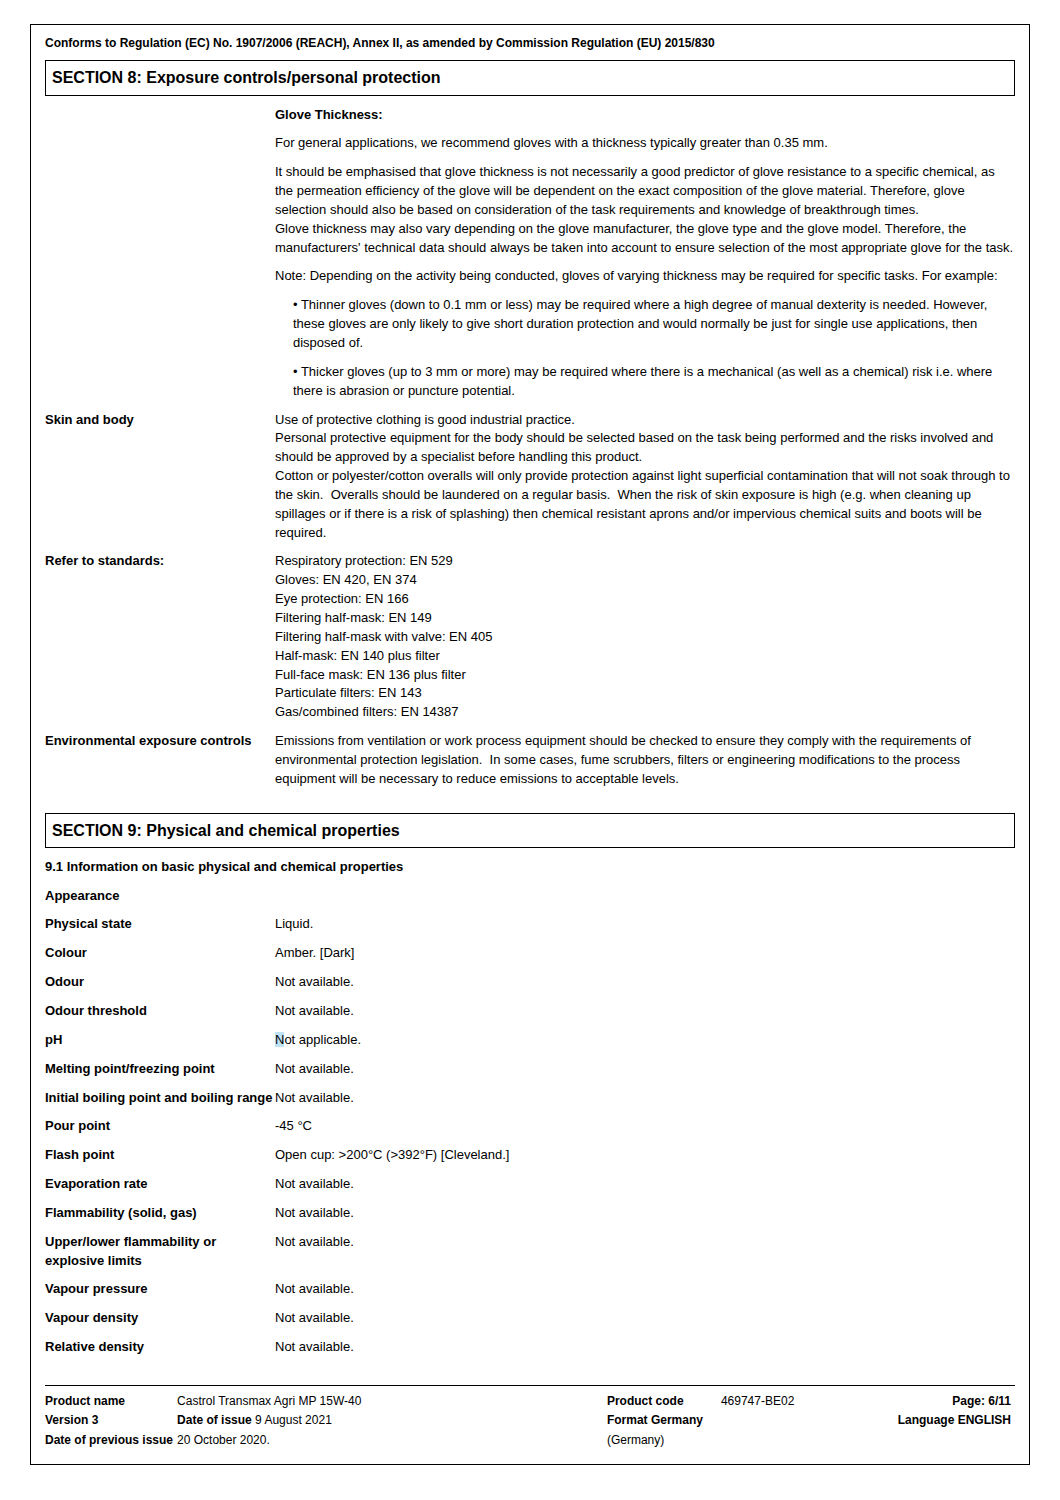Conforms to Regulation (EC) No. 1907/2006 (REACH), Annex II, as amended by Commission Regulation (EU) 2015/830
SECTION 8: Exposure controls/personal protection
Glove Thickness:
For general applications, we recommend gloves with a thickness typically greater than 0.35 mm.
It should be emphasised that glove thickness is not necessarily a good predictor of glove resistance to a specific chemical, as the permeation efficiency of the glove will be dependent on the exact composition of the glove material. Therefore, glove selection should also be based on consideration of the task requirements and knowledge of breakthrough times.
Glove thickness may also vary depending on the glove manufacturer, the glove type and the glove model. Therefore, the manufacturers' technical data should always be taken into account to ensure selection of the most appropriate glove for the task.
Note: Depending on the activity being conducted, gloves of varying thickness may be required for specific tasks. For example:
• Thinner gloves (down to 0.1 mm or less) may be required where a high degree of manual dexterity is needed. However, these gloves are only likely to give short duration protection and would normally be just for single use applications, then disposed of.
• Thicker gloves (up to 3 mm or more) may be required where there is a mechanical (as well as a chemical) risk i.e. where there is abrasion or puncture potential.
| Skin and body | Use of protective clothing is good industrial practice. Personal protective equipment for the body should be selected based on the task being performed and the risks involved and should be approved by a specialist before handling this product. Cotton or polyester/cotton overalls will only provide protection against light superficial contamination that will not soak through to the skin. Overalls should be laundered on a regular basis. When the risk of skin exposure is high (e.g. when cleaning up spillages or if there is a risk of splashing) then chemical resistant aprons and/or impervious chemical suits and boots will be required. |
| Refer to standards: | Respiratory protection: EN 529 Gloves: EN 420, EN 374 Eye protection: EN 166 Filtering half-mask: EN 149 Filtering half-mask with valve: EN 405 Half-mask: EN 140 plus filter Full-face mask: EN 136 plus filter Particulate filters: EN 143 Gas/combined filters: EN 14387 |
| Environmental exposure controls | Emissions from ventilation or work process equipment should be checked to ensure they comply with the requirements of environmental protection legislation. In some cases, fume scrubbers, filters or engineering modifications to the process equipment will be necessary to reduce emissions to acceptable levels. |
SECTION 9: Physical and chemical properties
9.1 Information on basic physical and chemical properties
| Appearance | |
| Physical state | Liquid. |
| Colour | Amber. [Dark] |
| Odour | Not available. |
| Odour threshold | Not available. |
| pH | N ot applicable. |
| Melting point/freezing point | Not available. |
| Initial boiling point and boiling range | Not available. |
| Pour point | -45 °C |
| Flash point | Open cup: >200°C (>392°F) [Cleveland.] |
| Evaporation rate | Not available. |
| Flammability (solid, gas) | Not available. |
| Upper/lower flammability or explosive limits | Not available. |
| Vapour pressure | Not available. |
| Vapour density | Not available. |
| Relative density | Not available. |
| Product name | Castrol Transmax Agri MP 15W-40 | Product code | 469747-BE02 | Page: 6/11 |
| Version 3 | Date of issue 9 August 2021 | Format Germany | | Language ENGLISH |
| Date of previous issue | 20 October 2020. | (Germany) | | |